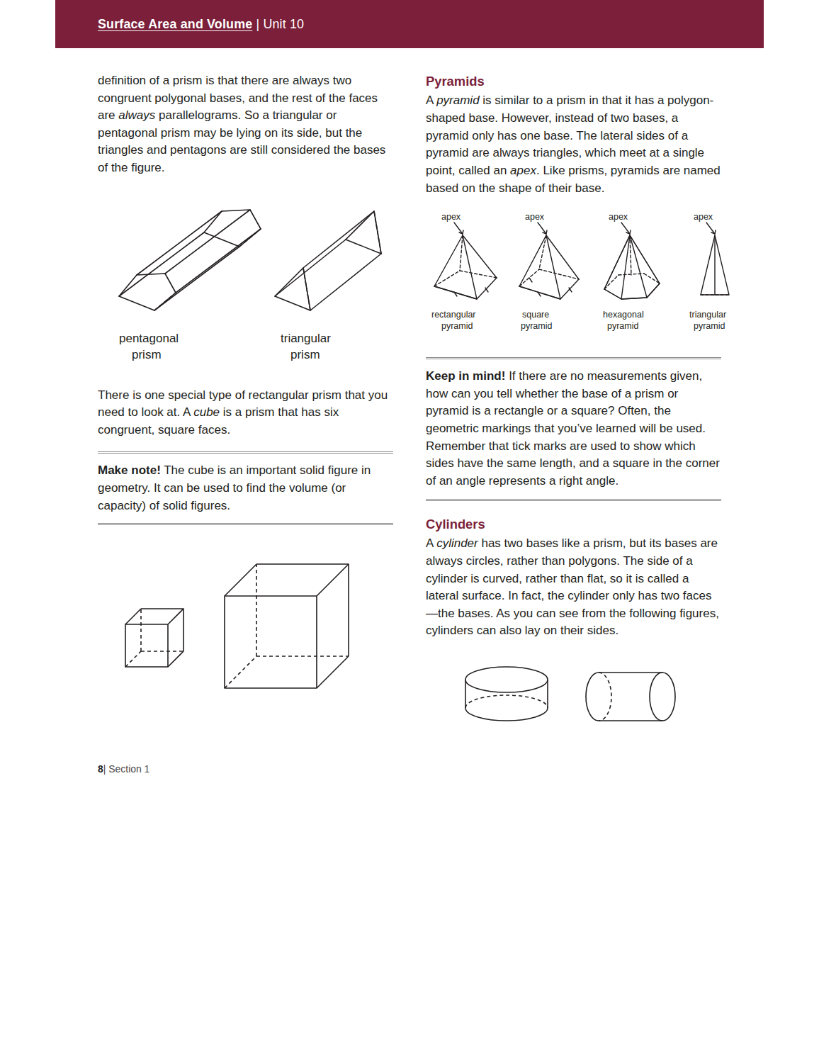Surface Area and Volume | Unit 10
definition of a prism is that there are always two congruent polygonal bases, and the rest of the faces are always parallelograms. So a triangular or pentagonal prism may be lying on its side, but the triangles and pentagons are still considered the bases of the figure.
pentagonal prism triangular prism
There is one special type of rectangular prism that you need to look at. A cube is a prism that has six congruent, square faces.
Make note! The cube is an important solid figure in geometry. It can be used to find the volume (or capacity) of solid figures.
Pyramids
A pyramid is similar to a prism in that it has a polygon-shaped base. However, instead of two bases, a pyramid only has one base. The lateral sides of a pyramid are always triangles, which meet at a single point, called an apex. Like prisms, pyramids are named based on the shape of their base.
apex apex apex apex rectangular pyramid square pyramid hexagonal pyramid triangular pyramid
Keep in mind! If there are no measurements given, how can you tell whether the base of a prism or pyramid is a rectangle or a square? Often, the geometric markings that you’ve learned will be used. Remember that tick marks are used to show which sides have the same length, and a square in the corner of an angle represents a right angle.
Cylinders
A cylinder has two bases like a prism, but its bases are always circles, rather than polygons. The side of a cylinder is curved, rather than flat, so it is called a lateral surface. In fact, the cylinder only has two faces—the bases. As you can see from the following figures, cylinders can also lay on their sides.
8| Section 1